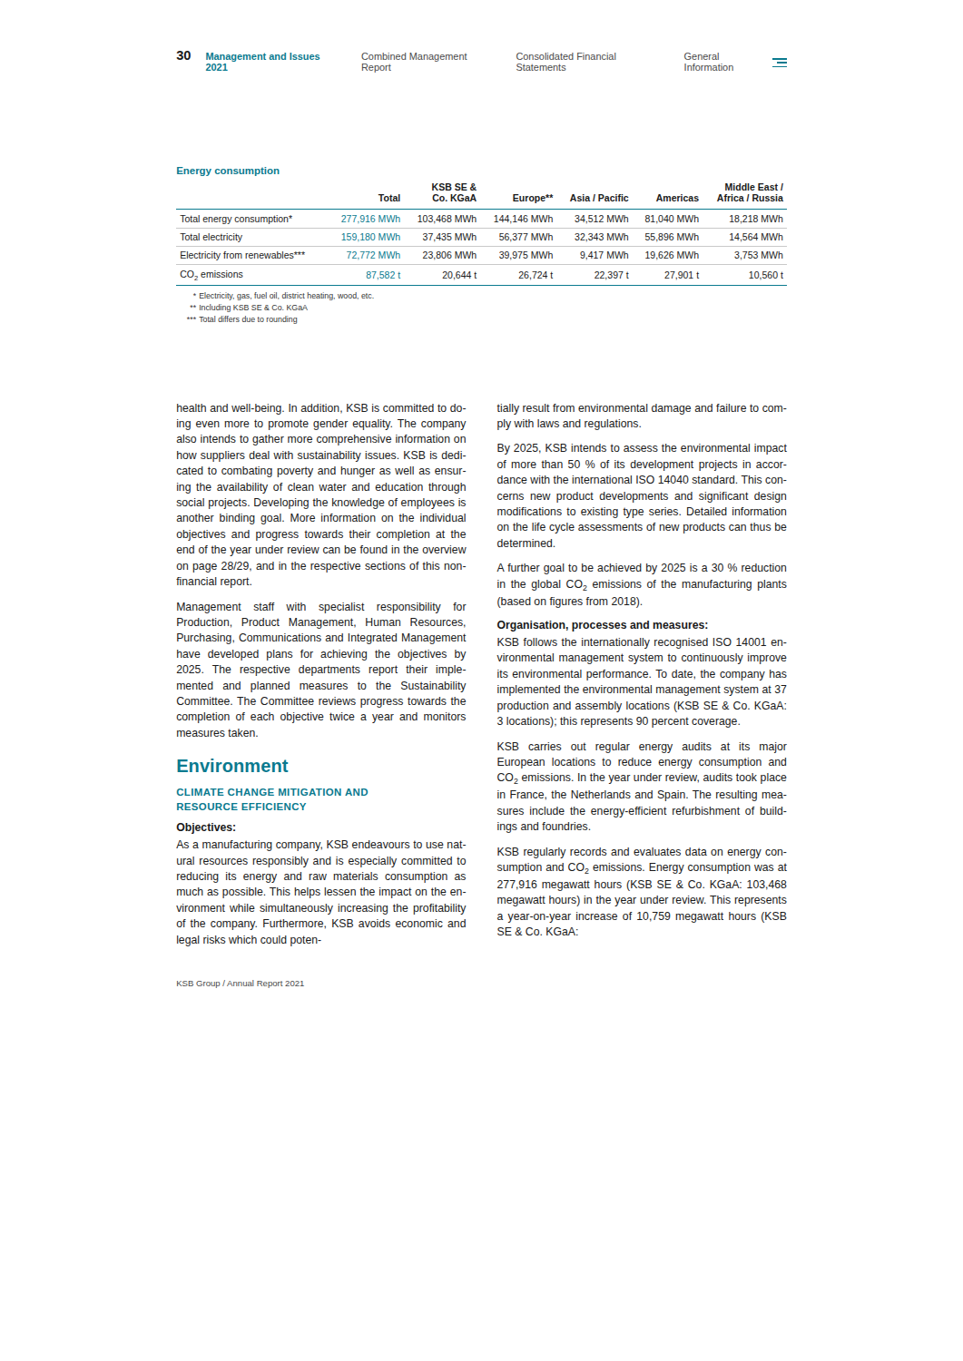30 Management and Issues 2021 Combined Management Report Consolidated Financial Statements General Information
Energy consumption
| | Total | KSB SE & Co. KGaA | Europe** | Asia / Pacific | Americas | Middle East / Africa / Russia |
| --- | --- | --- | --- | --- | --- | --- |
| Total energy consumption* | 277,916 MWh | 103,468 MWh | 144,146 MWh | 34,512 MWh | 81,040 MWh | 18,218 MWh |
| Total electricity | 159,180 MWh | 37,435 MWh | 56,377 MWh | 32,343 MWh | 55,896 MWh | 14,564 MWh |
| Electricity from renewables*** | 72,772 MWh | 23,806 MWh | 39,975 MWh | 9,417 MWh | 19,626 MWh | 3,753 MWh |
| CO 2 emissions | 87,582 t | 20,644 t | 26,724 t | 22,397 t | 27,901 t | 10,560 t |
*Electricity, gas, fuel oil, district heating, wood, etc.
**Including KSB SE & Co. KGaA
***Total differs due to rounding
health and well-being. In addition, KSB is committed to doing even more to promote gender equality. The company also intends to gather more comprehensive information on how suppliers deal with sustainability issues. KSB is dedicated to combating poverty and hunger as well as ensuring the availability of clean water and education through social projects. Developing the knowledge of employees is another binding goal. More information on the individual objectives and progress towards their completion at the end of the year under review can be found in the overview on page 28/29, and in the respective sections of this non-financial report.
Management staff with specialist responsibility for Production, Product Management, Human Resources, Purchasing, Communications and Integrated Management have developed plans for achieving the objectives by 2025. The respective departments report their implemented and planned measures to the Sustainability Committee. The Committee reviews progress towards the completion of each objective twice a year and monitors measures taken.
Environment
Climate change mitigation and
resource efficiency
Objectives:
As a manufacturing company, KSB endeavours to use natural resources responsibly and is especially committed to reducing its energy and raw materials consumption as much as possible. This helps lessen the impact on the environment while simultaneously increasing the profitability of the company. Furthermore, KSB avoids economic and legal risks which could poten-
tially result from environmental damage and failure to comply with laws and regulations.
By 2025, KSB intends to assess the environmental impact of more than 50 % of its development projects in accordance with the international ISO 14040 standard. This concerns new product developments and significant design modifications to existing type series. Detailed information on the life cycle assessments of new products can thus be determined.
A further goal to be achieved by 2025 is a 30 % reduction in the global CO2 emissions of the manufacturing plants (based on figures from 2018).
Organisation, processes and measures:
KSB follows the internationally recognised ISO 14001 environmental management system to continuously improve its environmental performance. To date, the company has implemented the environmental management system at 37 production and assembly locations (KSB SE & Co. KGaA: 3 locations); this represents 90 percent coverage.
KSB carries out regular energy audits at its major European locations to reduce energy consumption and CO2 emissions. In the year under review, audits took place in France, the Netherlands and Spain. The resulting measures include the energy-efficient refurbishment of buildings and foundries.
KSB regularly records and evaluates data on energy consumption and CO2 emissions. Energy consumption was at 277,916 megawatt hours (KSB SE & Co. KGaA: 103,468 megawatt hours) in the year under review. This represents a year-on-year increase of 10,759 megawatt hours (KSB SE & Co. KGaA:
KSB Group / Annual Report 2021